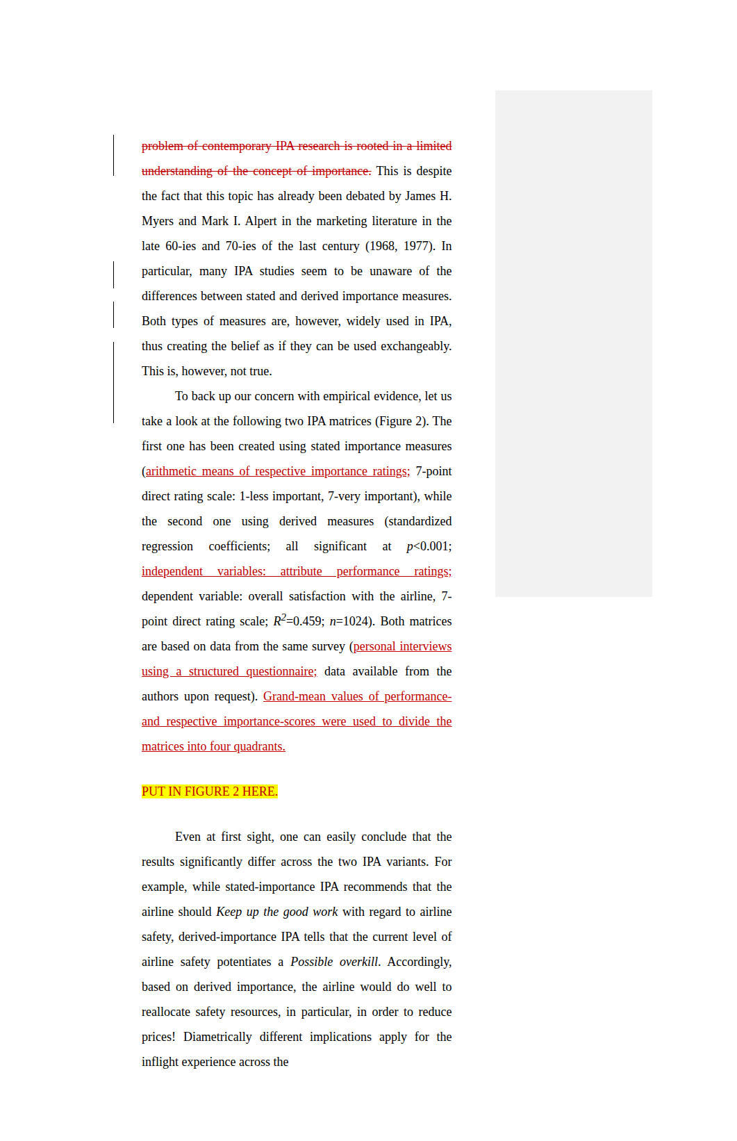problem of contemporary IPA research is rooted in a limited understanding of the concept of importance. This is despite the fact that this topic has already been debated by James H. Myers and Mark I. Alpert in the marketing literature in the late 60-ies and 70-ies of the last century (1968, 1977). In particular, many IPA studies seem to be unaware of the differences between stated and derived importance measures. Both types of measures are, however, widely used in IPA, thus creating the belief as if they can be used exchangeably. This is, however, not true.
To back up our concern with empirical evidence, let us take a look at the following two IPA matrices (Figure 2). The first one has been created using stated importance measures (arithmetic means of respective importance ratings; 7-point direct rating scale: 1-less important, 7-very important), while the second one using derived measures (standardized regression coefficients; all significant at p<0.001; independent variables: attribute performance ratings; dependent variable: overall satisfaction with the airline, 7-point direct rating scale; R2=0.459; n=1024). Both matrices are based on data from the same survey (personal interviews using a structured questionnaire; data available from the authors upon request). Grand-mean values of performance- and respective importance-scores were used to divide the matrices into four quadrants.
PUT IN FIGURE 2 HERE.
Even at first sight, one can easily conclude that the results significantly differ across the two IPA variants. For example, while stated-importance IPA recommends that the airline should Keep up the good work with regard to airline safety, derived-importance IPA tells that the current level of airline safety potentiates a Possible overkill. Accordingly, based on derived importance, the airline would do well to reallocate safety resources, in particular, in order to reduce prices! Diametrically different implications apply for the inflight experience across the